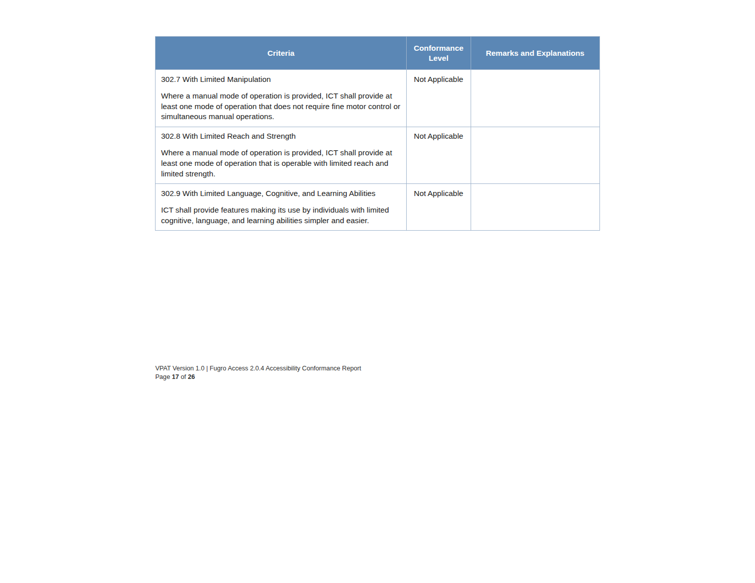| Criteria | Conformance Level | Remarks and Explanations |
| --- | --- | --- |
| 302.7 With Limited Manipulation Where a manual mode of operation is provided, ICT shall provide at least one mode of operation that does not require fine motor control or simultaneous manual operations. | Not Applicable | |
| 302.8 With Limited Reach and Strength Where a manual mode of operation is provided, ICT shall provide at least one mode of operation that is operable with limited reach and limited strength. | Not Applicable | |
| 302.9 With Limited Language, Cognitive, and Learning Abilities ICT shall provide features making its use by individuals with limited cognitive, language, and learning abilities simpler and easier. | Not Applicable | |
VPAT Version 1.0 | Fugro Access 2.0.4 Accessibility Conformance Report
Page 17 of 26